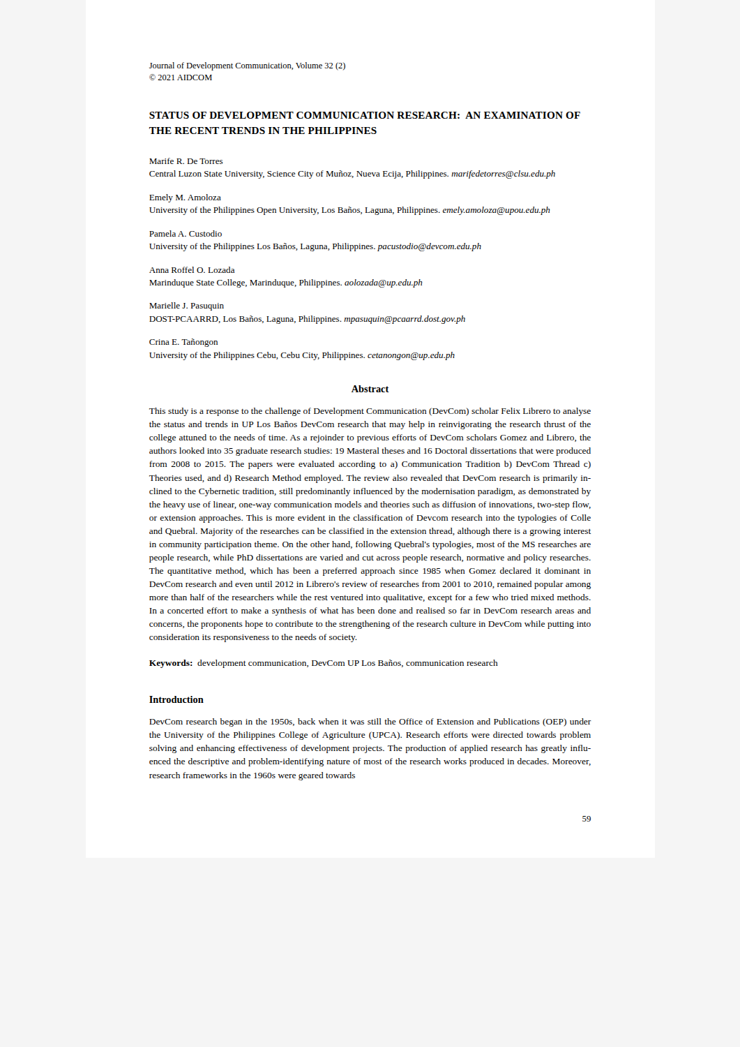Journal of Development Communication, Volume 32 (2)
© 2021 AIDCOM
Status of Development Communication Research: An Examination of the Recent Trends in the Philippines
Marife R. De Torres Central Luzon State University, Science City of Muñoz, Nueva Ecija, Philippines. marifedetorres@clsu.edu.ph
Emely M. Amoloza University of the Philippines Open University, Los Baños, Laguna, Philippines. emely.amoloza@upou.edu.ph
Pamela A. Custodio University of the Philippines Los Baños, Laguna, Philippines. pacustodio@devcom.edu.ph
Anna Roffel O. Lozada Marinduque State College, Marinduque, Philippines. aolozada@up.edu.ph
Marielle J. Pasuquin DOST-PCAARRD, Los Baños, Laguna, Philippines. mpasuquin@pcaarrd.dost.gov.ph
Crina E. Tañongon University of the Philippines Cebu, Cebu City, Philippines. cetanongon@up.edu.ph
Abstract
This study is a response to the challenge of Development Communication (DevCom) scholar Felix Librero to analyse the status and trends in UP Los Baños DevCom research that may help in reinvigorating the research thrust of the college attuned to the needs of time. As a rejoinder to previous efforts of DevCom scholars Gomez and Librero, the authors looked into 35 graduate research studies: 19 Masteral theses and 16 Doctoral dissertations that were produced from 2008 to 2015. The papers were evaluated according to a) Communication Tradition b) DevCom Thread c) Theories used, and d) Research Method employed. The review also revealed that DevCom research is primarily inclined to the Cybernetic tradition, still predominantly influenced by the modernisation paradigm, as demonstrated by the heavy use of linear, one-way communication models and theories such as diffusion of innovations, two-step flow, or extension approaches. This is more evident in the classification of Devcom research into the typologies of Colle and Quebral. Majority of the researches can be classified in the extension thread, although there is a growing interest in community participation theme. On the other hand, following Quebral's typologies, most of the MS researches are people research, while PhD dissertations are varied and cut across people research, normative and policy researches. The quantitative method, which has been a preferred approach since 1985 when Gomez declared it dominant in DevCom research and even until 2012 in Librero's review of researches from 2001 to 2010, remained popular among more than half of the researchers while the rest ventured into qualitative, except for a few who tried mixed methods. In a concerted effort to make a synthesis of what has been done and realised so far in DevCom research areas and concerns, the proponents hope to contribute to the strengthening of the research culture in DevCom while putting into consideration its responsiveness to the needs of society.
Keywords: development communication, DevCom UP Los Baños, communication research
Introduction
DevCom research began in the 1950s, back when it was still the Office of Extension and Publications (OEP) under the University of the Philippines College of Agriculture (UPCA). Research efforts were directed towards problem solving and enhancing effectiveness of development projects. The production of applied research has greatly influenced the descriptive and problem-identifying nature of most of the research works produced in decades. Moreover, research frameworks in the 1960s were geared towards
59